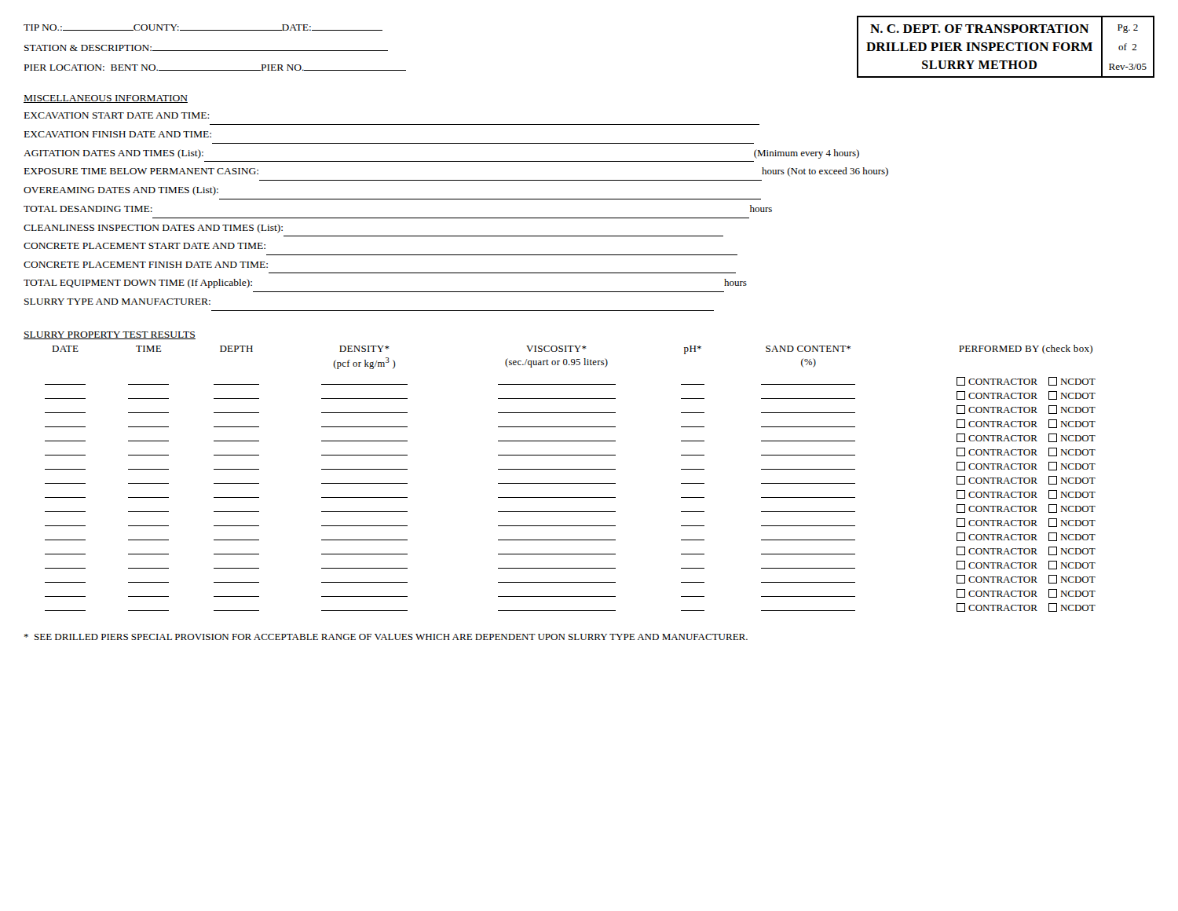TIP NO.: COUNTY: DATE:
STATION & DESCRIPTION:
PIER LOCATION: BENT NO. PIER NO.
N. C. DEPT. OF TRANSPORTATION
DRILLED PIER INSPECTION FORM
SLURRY METHOD
Pg. 2
of 2
Rev-3/05
MISCELLANEOUS INFORMATION
EXCAVATION START DATE AND TIME:
EXCAVATION FINISH DATE AND TIME:
AGITATION DATES AND TIMES (List): (Minimum every 4 hours)
EXPOSURE TIME BELOW PERMANENT CASING: hours (Not to exceed 36 hours)
OVEREAMING DATES AND TIMES (List):
TOTAL DESANDING TIME: hours
CLEANLINESS INSPECTION DATES AND TIMES (List):
CONCRETE PLACEMENT START DATE AND TIME:
CONCRETE PLACEMENT FINISH DATE AND TIME:
TOTAL EQUIPMENT DOWN TIME (If Applicable): hours
SLURRY TYPE AND MANUFACTURER:
SLURRY PROPERTY TEST RESULTS
| DATE | TIME | DEPTH | DENSITY* | VISCOSITY* | pH* | SAND CONTENT* | PERFORMED BY (check box) |
| --- | --- | --- | --- | --- | --- | --- | --- |
| | | | (pcf or kg/m 3 ) | (sec./quart or 0.95 liters) | | (%) | |
| | | | | | | | CONTRACTOR NCDOT |
| | | | | | | | CONTRACTOR NCDOT |
| | | | | | | | CONTRACTOR NCDOT |
| | | | | | | | CONTRACTOR NCDOT |
| | | | | | | | CONTRACTOR NCDOT |
| | | | | | | | CONTRACTOR NCDOT |
| | | | | | | | CONTRACTOR NCDOT |
| | | | | | | | CONTRACTOR NCDOT |
| | | | | | | | CONTRACTOR NCDOT |
| | | | | | | | CONTRACTOR NCDOT |
| | | | | | | | CONTRACTOR NCDOT |
| | | | | | | | CONTRACTOR NCDOT |
| | | | | | | | CONTRACTOR NCDOT |
| | | | | | | | CONTRACTOR NCDOT |
| | | | | | | | CONTRACTOR NCDOT |
| | | | | | | | CONTRACTOR NCDOT |
| | | | | | | | CONTRACTOR NCDOT |
* SEE DRILLED PIERS SPECIAL PROVISION FOR ACCEPTABLE RANGE OF VALUES WHICH ARE DEPENDENT UPON SLURRY TYPE AND MANUFACTURER.